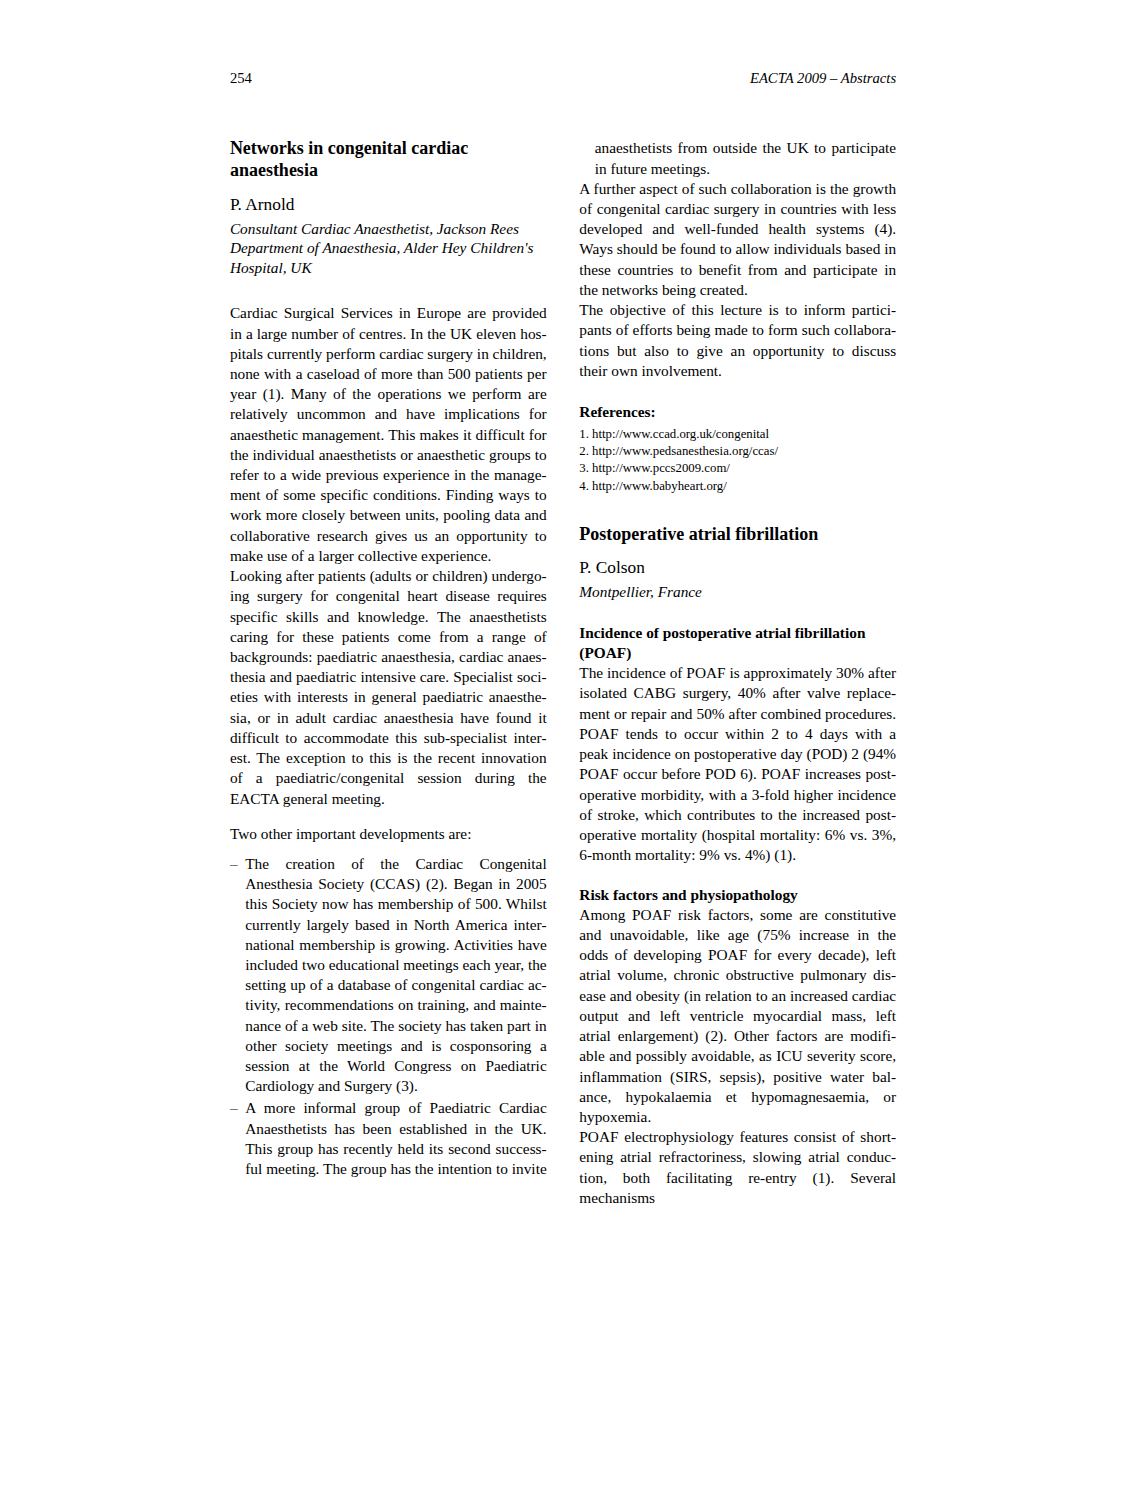254 EACTA 2009 – Abstracts
Networks in congenital cardiac anaesthesia
P. Arnold
Consultant Cardiac Anaesthetist, Jackson Rees Department of Anaesthesia, Alder Hey Children's Hospital, UK
Cardiac Surgical Services in Europe are provided in a large number of centres. In the UK eleven hospitals currently perform cardiac surgery in children, none with a caseload of more than 500 patients per year (1). Many of the operations we perform are relatively uncommon and have implications for anaesthetic management. This makes it difficult for the individual anaesthetists or anaesthetic groups to refer to a wide previous experience in the management of some specific conditions. Finding ways to work more closely between units, pooling data and collaborative research gives us an opportunity to make use of a larger collective experience.
Looking after patients (adults or children) undergoing surgery for congenital heart disease requires specific skills and knowledge. The anaesthetists caring for these patients come from a range of backgrounds: paediatric anaesthesia, cardiac anaesthesia and paediatric intensive care. Specialist societies with interests in general paediatric anaesthesia, or in adult cardiac anaesthesia have found it difficult to accommodate this sub-specialist interest. The exception to this is the recent innovation of a paediatric/congenital session during the EACTA general meeting.
Two other important developments are:
The creation of the Cardiac Congenital Anesthesia Society (CCAS) (2). Began in 2005 this Society now has membership of 500. Whilst currently largely based in North America international membership is growing. Activities have included two educational meetings each year, the setting up of a database of congenital cardiac activity, recommendations on training, and maintenance of a web site. The society has taken part in other society meetings and is cosponsoring a session at the World Congress on Paediatric Cardiology and Surgery (3).
A more informal group of Paediatric Cardiac Anaesthetists has been established in the UK. This group has recently held its second successful meeting. The group has the intention to invite anaesthetists from outside the UK to participate in future meetings.
A further aspect of such collaboration is the growth of congenital cardiac surgery in countries with less developed and well-funded health systems (4). Ways should be found to allow individuals based in these countries to benefit from and participate in the networks being created.
The objective of this lecture is to inform participants of efforts being made to form such collaborations but also to give an opportunity to discuss their own involvement.
References:
1. http://www.ccad.org.uk/congenital
2. http://www.pedsanesthesia.org/ccas/
3. http://www.pccs2009.com/
4. http://www.babyheart.org/
Postoperative atrial fibrillation
P. Colson
Montpellier, France
Incidence of postoperative atrial fibrillation (POAF)
The incidence of POAF is approximately 30% after isolated CABG surgery, 40% after valve replacement or repair and 50% after combined procedures. POAF tends to occur within 2 to 4 days with a peak incidence on postoperative day (POD) 2 (94% POAF occur before POD 6). POAF increases postoperative morbidity, with a 3-fold higher incidence of stroke, which contributes to the increased postoperative mortality (hospital mortality: 6% vs. 3%, 6-month mortality: 9% vs. 4%) (1).
Risk factors and physiopathology
Among POAF risk factors, some are constitutive and unavoidable, like age (75% increase in the odds of developing POAF for every decade), left atrial volume, chronic obstructive pulmonary disease and obesity (in relation to an increased cardiac output and left ventricle myocardial mass, left atrial enlargement) (2). Other factors are modifiable and possibly avoidable, as ICU severity score, inflammation (SIRS, sepsis), positive water balance, hypokalaemia et hypomagnesaemia, or hypoxemia.
POAF electrophysiology features consist of shortening atrial refractoriness, slowing atrial conduction, both facilitating re-entry (1). Several mechanisms